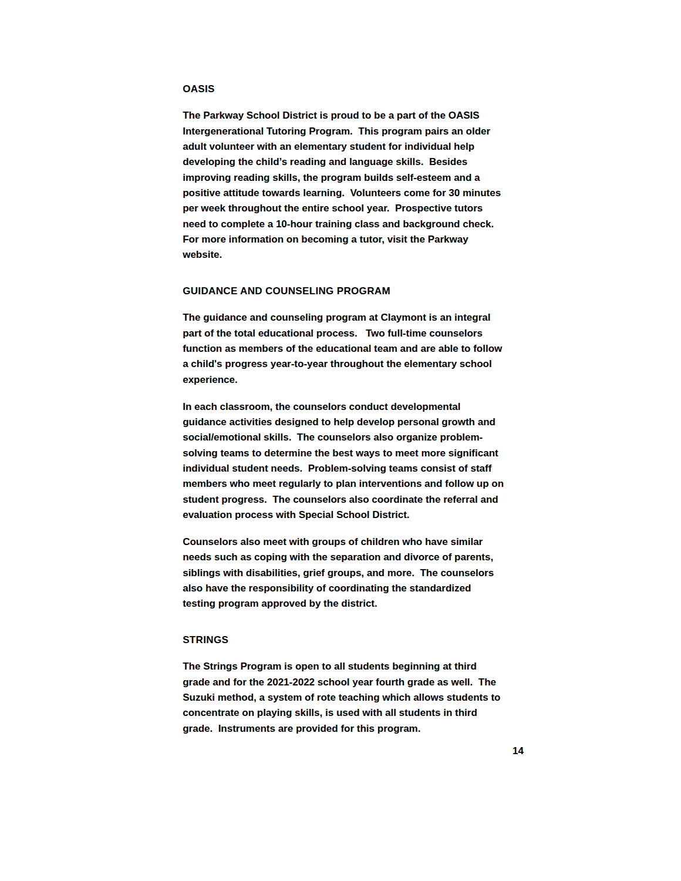OASIS
The Parkway School District is proud to be a part of the OASIS Intergenerational Tutoring Program. This program pairs an older adult volunteer with an elementary student for individual help developing the child’s reading and language skills. Besides improving reading skills, the program builds self-esteem and a positive attitude towards learning. Volunteers come for 30 minutes per week throughout the entire school year. Prospective tutors need to complete a 10-hour training class and background check. For more information on becoming a tutor, visit the Parkway website.
GUIDANCE AND COUNSELING PROGRAM
The guidance and counseling program at Claymont is an integral part of the total educational process. Two full-time counselors function as members of the educational team and are able to follow a child's progress year-to-year throughout the elementary school experience.
In each classroom, the counselors conduct developmental guidance activities designed to help develop personal growth and social/emotional skills. The counselors also organize problem-solving teams to determine the best ways to meet more significant individual student needs. Problem-solving teams consist of staff members who meet regularly to plan interventions and follow up on student progress. The counselors also coordinate the referral and evaluation process with Special School District.
Counselors also meet with groups of children who have similar needs such as coping with the separation and divorce of parents, siblings with disabilities, grief groups, and more. The counselors also have the responsibility of coordinating the standardized testing program approved by the district.
STRINGS
The Strings Program is open to all students beginning at third grade and for the 2021-2022 school year fourth grade as well. The Suzuki method, a system of rote teaching which allows students to concentrate on playing skills, is used with all students in third grade. Instruments are provided for this program.
14